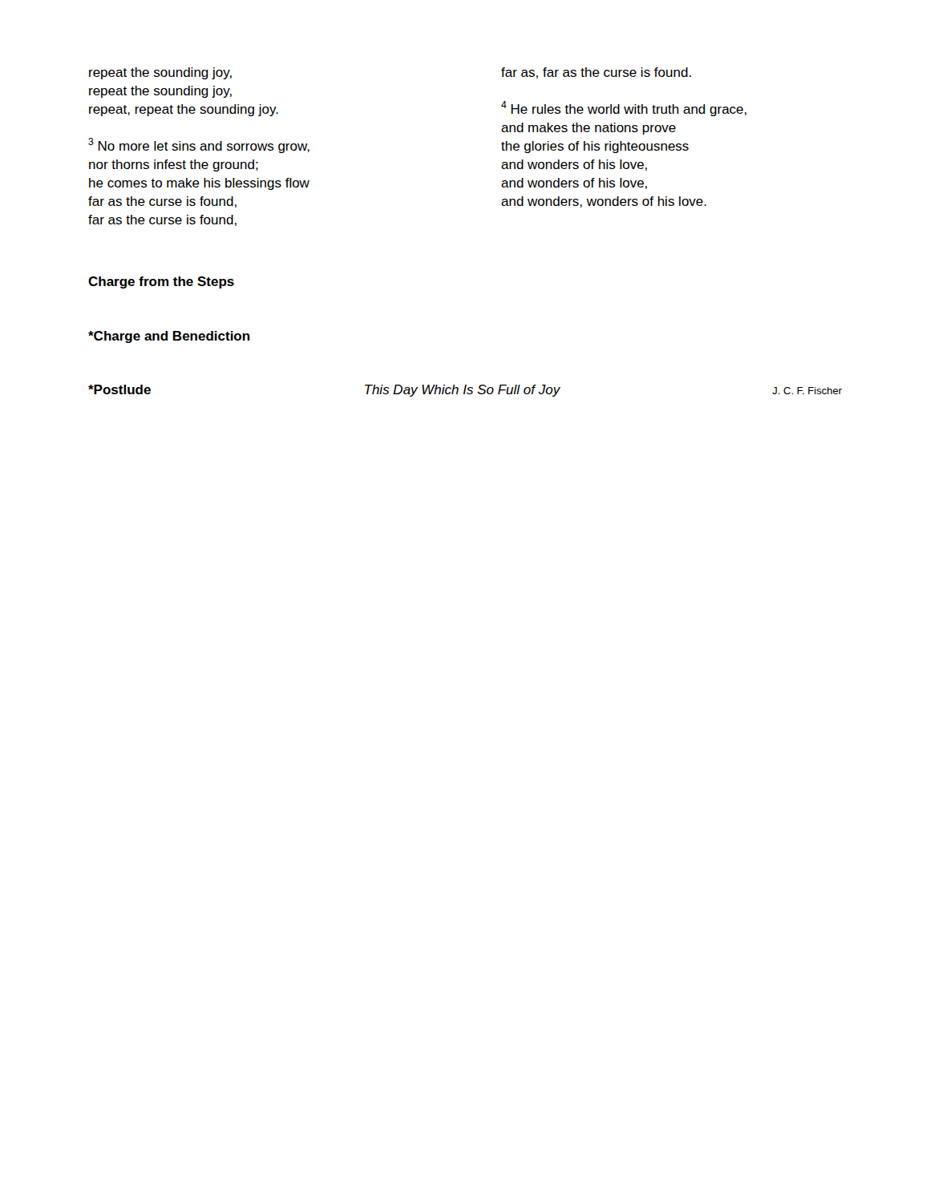repeat the sounding joy,
repeat the sounding joy,
repeat, repeat the sounding joy.
3 No more let sins and sorrows grow,
nor thorns infest the ground;
he comes to make his blessings flow
far as the curse is found,
far as the curse is found,
far as, far as the curse is found.
4 He rules the world with truth and grace,
and makes the nations prove
the glories of his righteousness
and wonders of his love,
and wonders of his love,
and wonders, wonders of his love.
Charge from the Steps
*Charge and Benediction
*Postlude This Day Which Is So Full of Joy J. C. F. Fischer